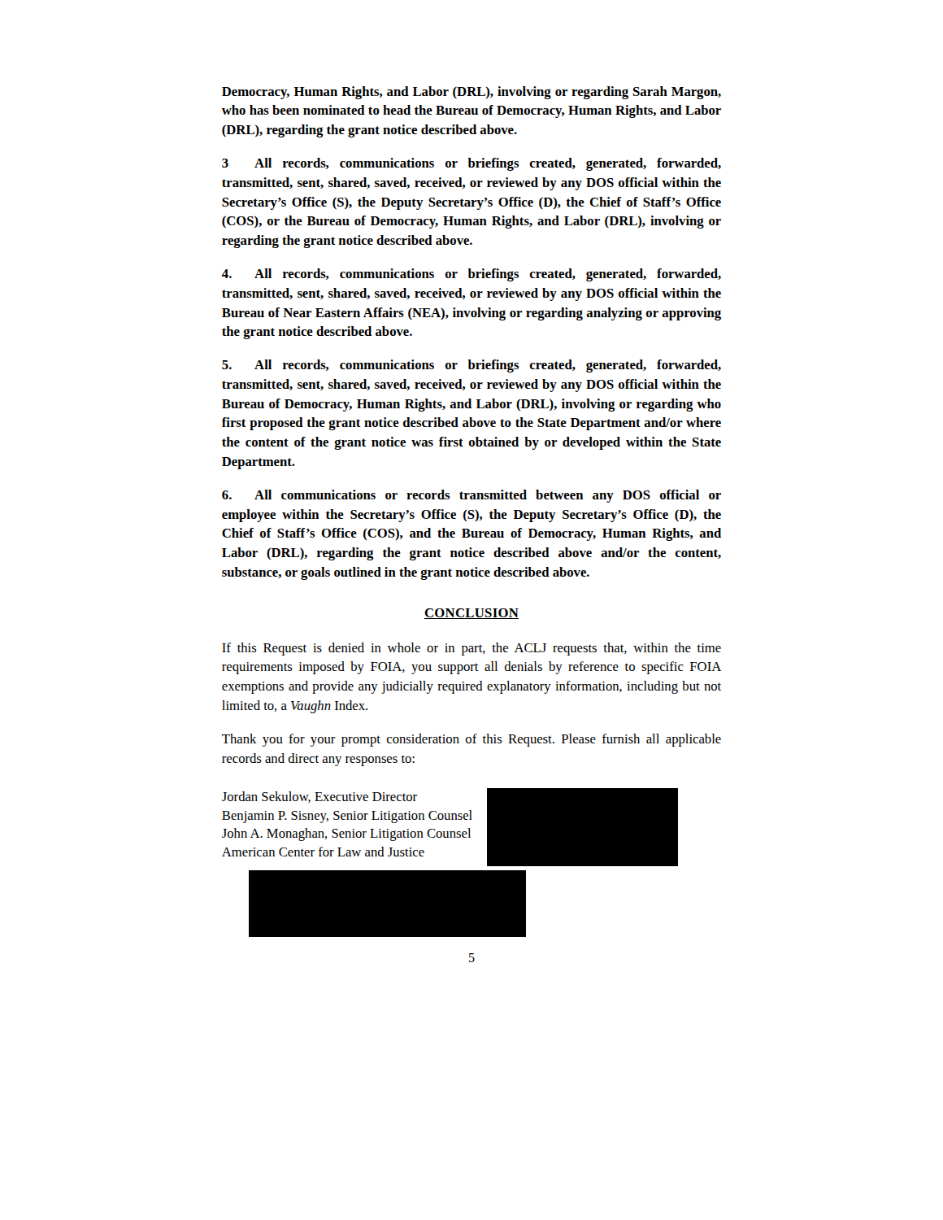Democracy, Human Rights, and Labor (DRL), involving or regarding Sarah Margon, who has been nominated to head the Bureau of Democracy, Human Rights, and Labor (DRL), regarding the grant notice described above.
3 All records, communications or briefings created, generated, forwarded, transmitted, sent, shared, saved, received, or reviewed by any DOS official within the Secretary’s Office (S), the Deputy Secretary’s Office (D), the Chief of Staff’s Office (COS), or the Bureau of Democracy, Human Rights, and Labor (DRL), involving or regarding the grant notice described above.
4. All records, communications or briefings created, generated, forwarded, transmitted, sent, shared, saved, received, or reviewed by any DOS official within the Bureau of Near Eastern Affairs (NEA), involving or regarding analyzing or approving the grant notice described above.
5. All records, communications or briefings created, generated, forwarded, transmitted, sent, shared, saved, received, or reviewed by any DOS official within the Bureau of Democracy, Human Rights, and Labor (DRL), involving or regarding who first proposed the grant notice described above to the State Department and/or where the content of the grant notice was first obtained by or developed within the State Department.
6. All communications or records transmitted between any DOS official or employee within the Secretary’s Office (S), the Deputy Secretary’s Office (D), the Chief of Staff’s Office (COS), and the Bureau of Democracy, Human Rights, and Labor (DRL), regarding the grant notice described above and/or the content, substance, or goals outlined in the grant notice described above.
CONCLUSION
If this Request is denied in whole or in part, the ACLJ requests that, within the time requirements imposed by FOIA, you support all denials by reference to specific FOIA exemptions and provide any judicially required explanatory information, including but not limited to, a Vaughn Index.
Thank you for your prompt consideration of this Request. Please furnish all applicable records and direct any responses to:
Jordan Sekulow, Executive Director
Benjamin P. Sisney, Senior Litigation Counsel
John A. Monaghan, Senior Litigation Counsel
American Center for Law and Justice
5